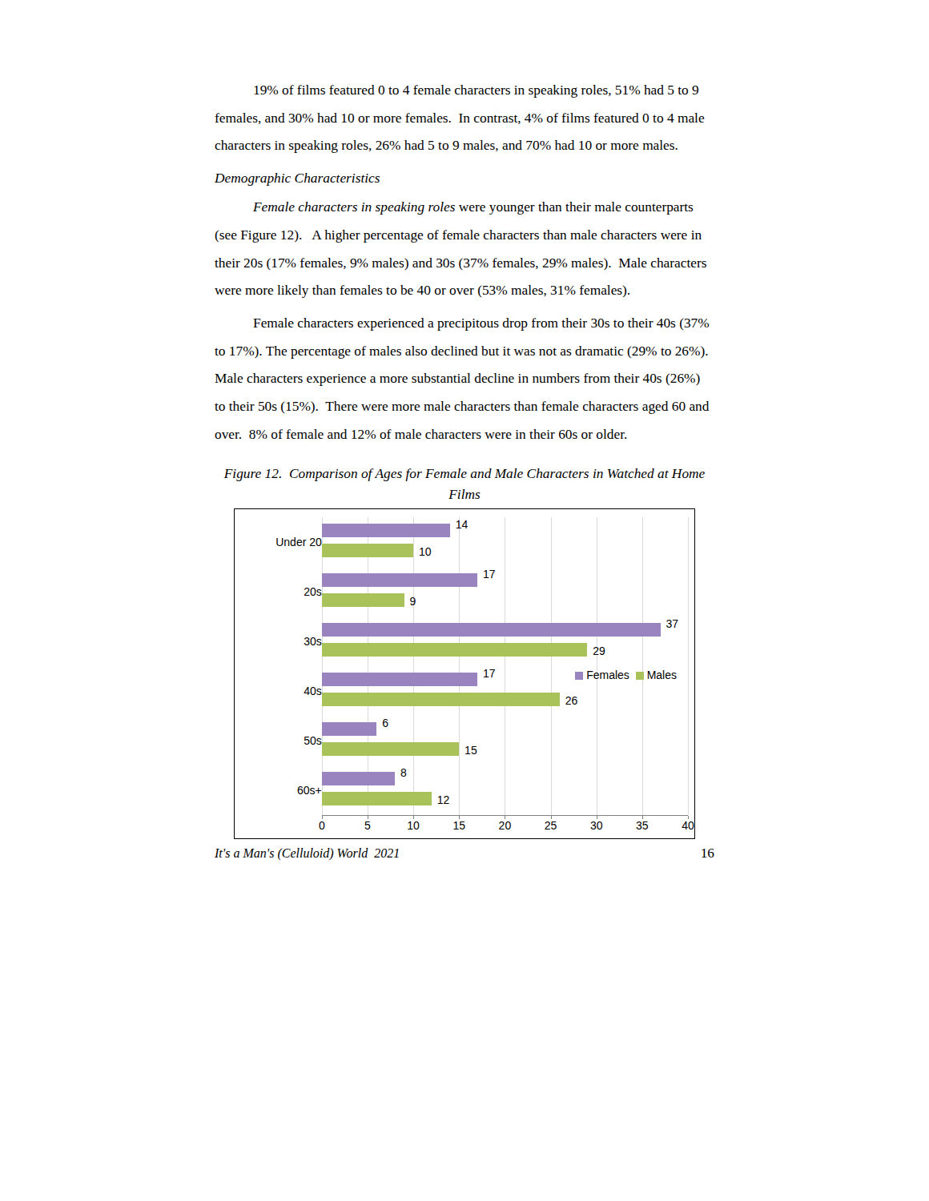19% of films featured 0 to 4 female characters in speaking roles, 51% had 5 to 9 females, and 30% had 10 or more females. In contrast, 4% of films featured 0 to 4 male characters in speaking roles, 26% had 5 to 9 males, and 70% had 10 or more males.
Demographic Characteristics
Female characters in speaking roles were younger than their male counterparts (see Figure 12). A higher percentage of female characters than male characters were in their 20s (17% females, 9% males) and 30s (37% females, 29% males). Male characters were more likely than females to be 40 or over (53% males, 31% females).
Female characters experienced a precipitous drop from their 30s to their 40s (37% to 17%). The percentage of males also declined but it was not as dramatic (29% to 26%). Male characters experience a more substantial decline in numbers from their 40s (26%) to their 50s (15%). There were more male characters than female characters aged 60 and over. 8% of female and 12% of male characters were in their 60s or older.
Figure 12. Comparison of Ages for Female and Male Characters in Watched at Home Films
| Under 20 | 14 10 |
| 20s | 17 9 |
| 30s | 37 29 |
| 40s | 17 26 |
| 50s | 6 15 |
| 60s+ | 8 12 |
| | 0 5 10 15 20 25 30 35 40 |
Females Males
It's a Man's (Celluloid) World 2021 16